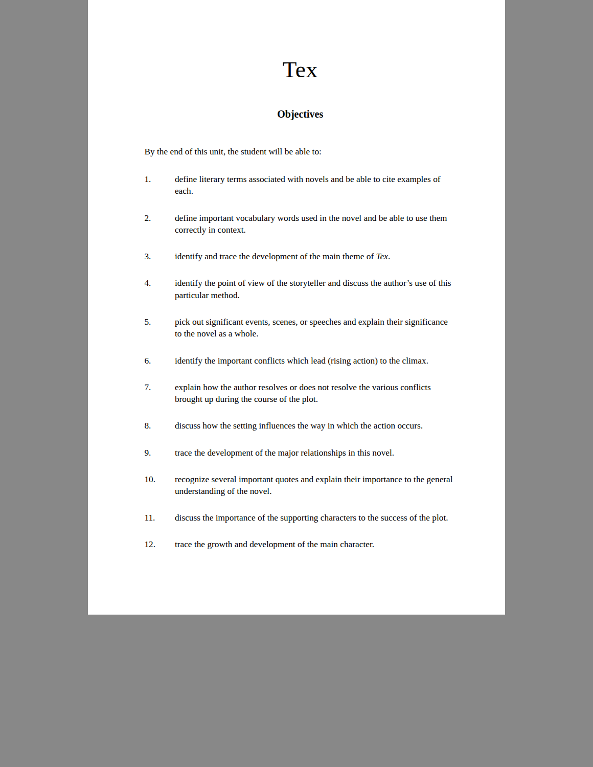Tex
Objectives
By the end of this unit, the student will be able to:
define literary terms associated with novels and be able to cite examples of each.
define important vocabulary words used in the novel and be able to use them correctly in context.
identify and trace the development of the main theme of Tex.
identify the point of view of the storyteller and discuss the author’s use of this particular method.
pick out significant events, scenes, or speeches and explain their significance to the novel as a whole.
identify the important conflicts which lead (rising action) to the climax.
explain how the author resolves or does not resolve the various conflicts brought up during the course of the plot.
discuss how the setting influences the way in which the action occurs.
trace the development of the major relationships in this novel.
recognize several important quotes and explain their importance to the general understanding of the novel.
discuss the importance of the supporting characters to the success of the plot.
trace the growth and development of the main character.